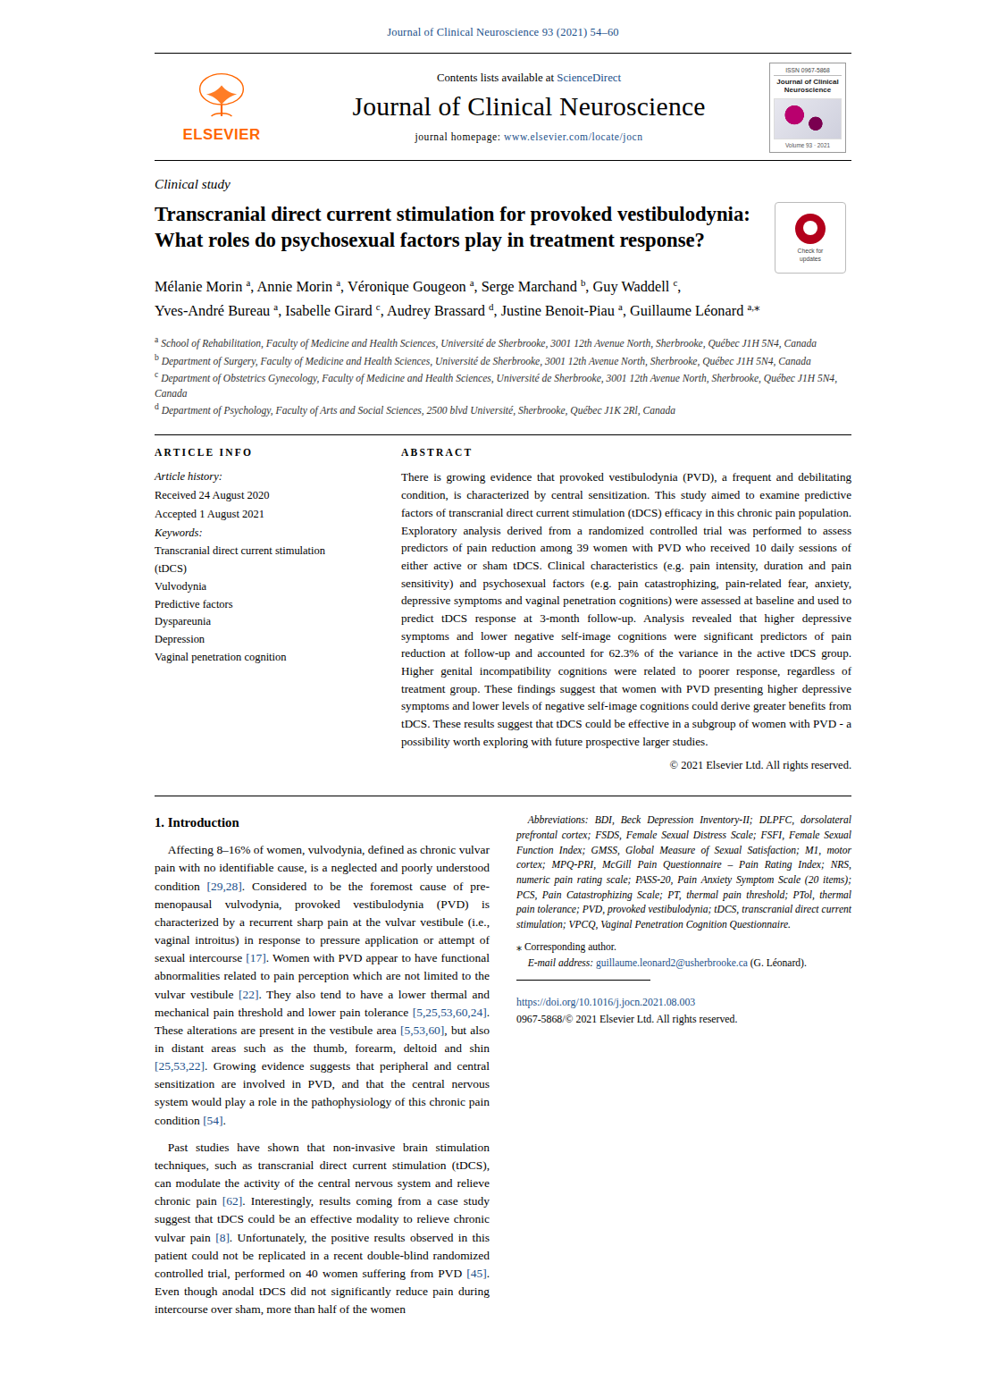Journal of Clinical Neuroscience 93 (2021) 54–60
ELSEVIER
Contents lists available at ScienceDirect
Journal of Clinical Neuroscience
journal homepage: www.elsevier.com/locate/jocn
ISSN 0967-5868
Journal of Clinical Neuroscience
Volume 93 · 2021
Clinical study
Transcranial direct current stimulation for provoked vestibulodynia:
What roles do psychosexual factors play in treatment response?
Check for
updates
Mélanie Morin a, Annie Morin a, Véronique Gougeon a, Serge Marchand b, Guy Waddell c,
Yves-André Bureau a, Isabelle Girard c, Audrey Brassard d, Justine Benoit-Piau a, Guillaume Léonard a,⁎
a School of Rehabilitation, Faculty of Medicine and Health Sciences, Université de Sherbrooke, 3001 12th Avenue North, Sherbrooke, Québec J1H 5N4, Canada
b Department of Surgery, Faculty of Medicine and Health Sciences, Université de Sherbrooke, 3001 12th Avenue North, Sherbrooke, Québec J1H 5N4, Canada
c Department of Obstetrics Gynecology, Faculty of Medicine and Health Sciences, Université de Sherbrooke, 3001 12th Avenue North, Sherbrooke, Québec J1H 5N4, Canada
d Department of Psychology, Faculty of Arts and Social Sciences, 2500 blvd Université, Sherbrooke, Québec J1K 2Rl, Canada
Article info
Article history:
Received 24 August 2020
Accepted 1 August 2021
Keywords:
Transcranial direct current stimulation
(tDCS)
Vulvodynia
Predictive factors
Dyspareunia
Depression
Vaginal penetration cognition
Abstract
There is growing evidence that provoked vestibulodynia (PVD), a frequent and debilitating condition, is characterized by central sensitization. This study aimed to examine predictive factors of transcranial direct current stimulation (tDCS) efficacy in this chronic pain population. Exploratory analysis derived from a randomized controlled trial was performed to assess predictors of pain reduction among 39 women with PVD who received 10 daily sessions of either active or sham tDCS. Clinical characteristics (e.g. pain intensity, duration and pain sensitivity) and psychosexual factors (e.g. pain catastrophizing, pain-related fear, anxiety, depressive symptoms and vaginal penetration cognitions) were assessed at baseline and used to predict tDCS response at 3-month follow-up. Analysis revealed that higher depressive symptoms and lower negative self-image cognitions were significant predictors of pain reduction at follow-up and accounted for 62.3% of the variance in the active tDCS group. Higher genital incompatibility cognitions were related to poorer response, regardless of treatment group. These findings suggest that women with PVD presenting higher depressive symptoms and lower levels of negative self-image cognitions could derive greater benefits from tDCS. These results suggest that tDCS could be effective in a subgroup of women with PVD - a possibility worth exploring with future prospective larger studies.
© 2021 Elsevier Ltd. All rights reserved.
1. Introduction
Affecting 8–16% of women, vulvodynia, defined as chronic vulvar pain with no identifiable cause, is a neglected and poorly understood condition [29,28]. Considered to be the foremost cause of pre-menopausal vulvodynia, provoked vestibulodynia (PVD) is characterized by a recurrent sharp pain at the vulvar vestibule (i.e., vaginal introitus) in response to pressure application or attempt of sexual intercourse [17]. Women with PVD appear to have functional abnormalities related to pain perception which are not limited to the vulvar vestibule [22]. They also tend to have a lower thermal and mechanical pain threshold and lower pain tolerance [5,25,53,60,24]. These alterations are present in the vestibule area [5,53,60], but also in distant areas such as the thumb, forearm, deltoid and shin [25,53,22]. Growing evidence suggests that peripheral and central sensitization are involved in PVD, and that the central nervous system would play a role in the pathophysiology of this chronic pain condition [54].
Past studies have shown that non-invasive brain stimulation techniques, such as transcranial direct current stimulation (tDCS), can modulate the activity of the central nervous system and relieve chronic pain [62]. Interestingly, results coming from a case study suggest that tDCS could be an effective modality to relieve chronic vulvar pain [8]. Unfortunately, the positive results observed in this patient could not be replicated in a recent double-blind randomized controlled trial, performed on 40 women suffering from PVD [45]. Even though anodal tDCS did not significantly reduce pain during intercourse over sham, more than half of the women
Abbreviations: BDI, Beck Depression Inventory-II; DLPFC, dorsolateral prefrontal cortex; FSDS, Female Sexual Distress Scale; FSFI, Female Sexual Function Index; GMSS, Global Measure of Sexual Satisfaction; M1, motor cortex; MPQ-PRI, McGill Pain Questionnaire – Pain Rating Index; NRS, numeric pain rating scale; PASS-20, Pain Anxiety Symptom Scale (20 items); PCS, Pain Catastrophizing Scale; PT, thermal pain threshold; PTol, thermal pain tolerance; PVD, provoked vestibulodynia; tDCS, transcranial direct current stimulation; VPCQ, Vaginal Penetration Cognition Questionnaire.
⁎ Corresponding author.
E-mail address: guillaume.leonard2@usherbrooke.ca (G. Léonard).
https://doi.org/10.1016/j.jocn.2021.08.003
0967-5868/© 2021 Elsevier Ltd. All rights reserved.